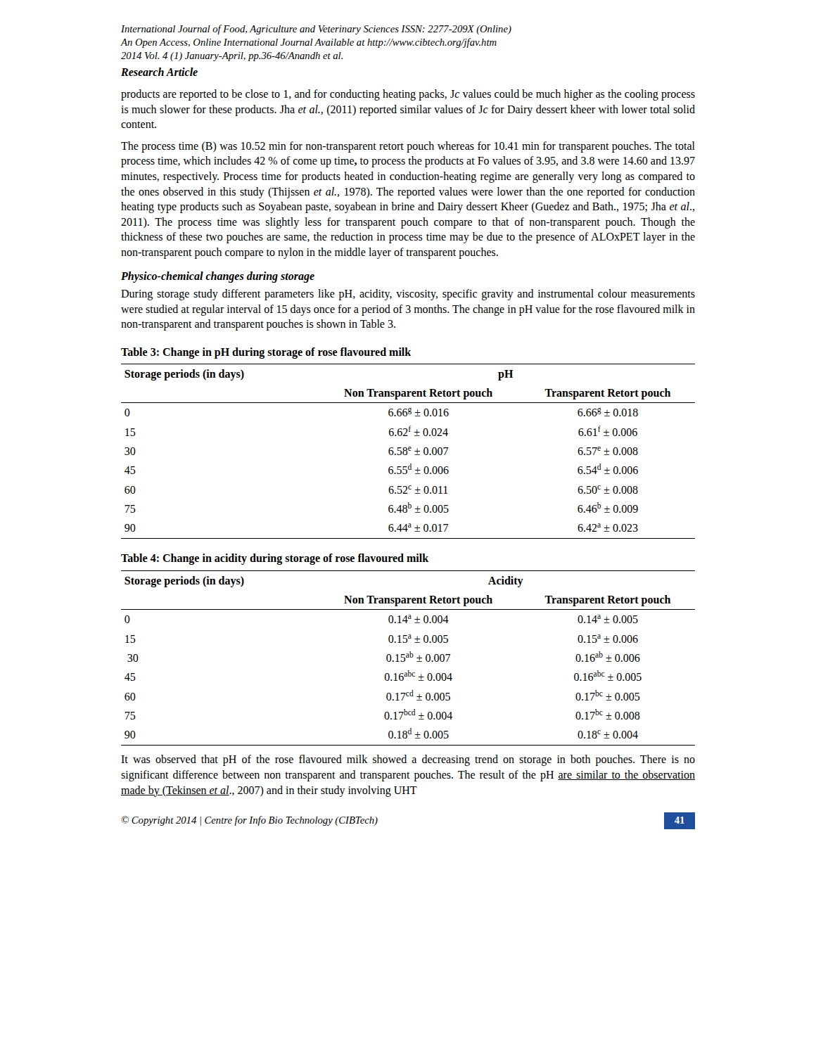International Journal of Food, Agriculture and Veterinary Sciences ISSN: 2277-209X (Online)
An Open Access, Online International Journal Available at http://www.cibtech.org/jfav.htm
2014 Vol. 4 (1) January-April, pp.36-46/Anandh et al.
Research Article
products are reported to be close to 1, and for conducting heating packs, Jc values could be much higher as the cooling process is much slower for these products. Jha et al., (2011) reported similar values of Jc for Dairy dessert kheer with lower total solid content.
The process time (B) was 10.52 min for non-transparent retort pouch whereas for 10.41 min for transparent pouches. The total process time, which includes 42 % of come up time, to process the products at Fo values of 3.95, and 3.8 were 14.60 and 13.97 minutes, respectively. Process time for products heated in conduction-heating regime are generally very long as compared to the ones observed in this study (Thijssen et al., 1978). The reported values were lower than the one reported for conduction heating type products such as Soyabean paste, soyabean in brine and Dairy dessert Kheer (Guedez and Bath., 1975; Jha et al., 2011). The process time was slightly less for transparent pouch compare to that of non-transparent pouch. Though the thickness of these two pouches are same, the reduction in process time may be due to the presence of ALOxPET layer in the non-transparent pouch compare to nylon in the middle layer of transparent pouches.
Physico-chemical changes during storage
During storage study different parameters like pH, acidity, viscosity, specific gravity and instrumental colour measurements were studied at regular interval of 15 days once for a period of 3 months. The change in pH value for the rose flavoured milk in non-transparent and transparent pouches is shown in Table 3.
Table 3: Change in pH during storage of rose flavoured milk
| Storage periods (in days) | pH |
| --- | --- |
| | Non Transparent Retort pouch | Transparent Retort pouch |
| 0 | 6.66 g ± 0.016 | 6.66 g ± 0.018 |
| 15 | 6.62 f ± 0.024 | 6.61 f ± 0.006 |
| 30 | 6.58 e ± 0.007 | 6.57 e ± 0.008 |
| 45 | 6.55 d ± 0.006 | 6.54 d ± 0.006 |
| 60 | 6.52 c ± 0.011 | 6.50 c ± 0.008 |
| 75 | 6.48 b ± 0.005 | 6.46 b ± 0.009 |
| 90 | 6.44 a ± 0.017 | 6.42 a ± 0.023 |
Table 4: Change in acidity during storage of rose flavoured milk
| Storage periods (in days) | Acidity |
| --- | --- |
| | Non Transparent Retort pouch | Transparent Retort pouch |
| 0 | 0.14 a ± 0.004 | 0.14 a ± 0.005 |
| 15 | 0.15 a ± 0.005 | 0.15 a ± 0.006 |
| 30 | 0.15 ab ± 0.007 | 0.16 ab ± 0.006 |
| 45 | 0.16 abc ± 0.004 | 0.16 abc ± 0.005 |
| 60 | 0.17 cd ± 0.005 | 0.17 bc ± 0.005 |
| 75 | 0.17 bcd ± 0.004 | 0.17 bc ± 0.008 |
| 90 | 0.18 d ± 0.005 | 0.18 c ± 0.004 |
It was observed that pH of the rose flavoured milk showed a decreasing trend on storage in both pouches. There is no significant difference between non transparent and transparent pouches. The result of the pH are similar to the observation made by (Tekinsen et al., 2007) and in their study involving UHT
© Copyright 2014 | Centre for Info Bio Technology (CIBTech)
41